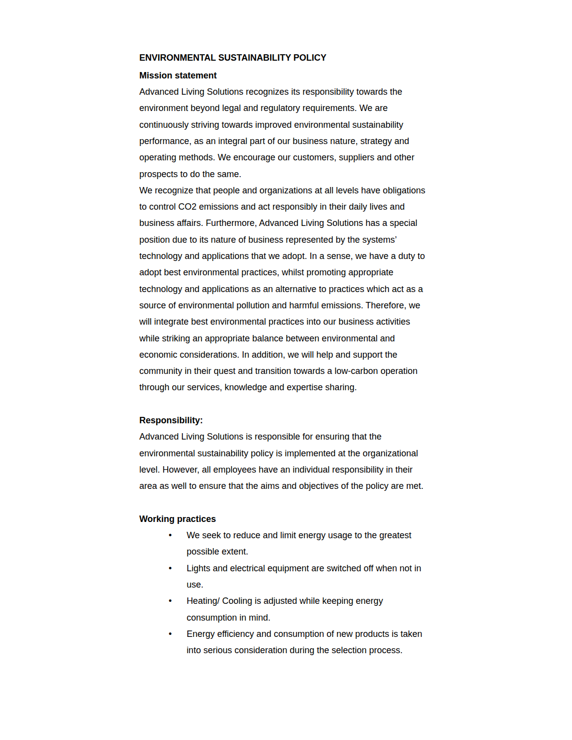ENVIRONMENTAL SUSTAINABILITY POLICY
Mission statement
Advanced Living Solutions recognizes its responsibility towards the environment beyond legal and regulatory requirements. We are continuously striving towards improved environmental sustainability performance, as an integral part of our business nature, strategy and operating methods. We encourage our customers, suppliers and other prospects to do the same.
We recognize that people and organizations at all levels have obligations to control CO2 emissions and act responsibly in their daily lives and business affairs. Furthermore, Advanced Living Solutions has a special position due to its nature of business represented by the systems’ technology and applications that we adopt. In a sense, we have a duty to adopt best environmental practices, whilst promoting appropriate technology and applications as an alternative to practices which act as a source of environmental pollution and harmful emissions. Therefore, we will integrate best environmental practices into our business activities while striking an appropriate balance between environmental and economic considerations. In addition, we will help and support the community in their quest and transition towards a low-carbon operation through our services, knowledge and expertise sharing.
Responsibility:
Advanced Living Solutions is responsible for ensuring that the environmental sustainability policy is implemented at the organizational level. However, all employees have an individual responsibility in their area as well to ensure that the aims and objectives of the policy are met.
Working practices
We seek to reduce and limit energy usage to the greatest possible extent.
Lights and electrical equipment are switched off when not in use.
Heating/ Cooling is adjusted while keeping energy consumption in mind.
Energy efficiency and consumption of new products is taken into serious consideration during the selection process.